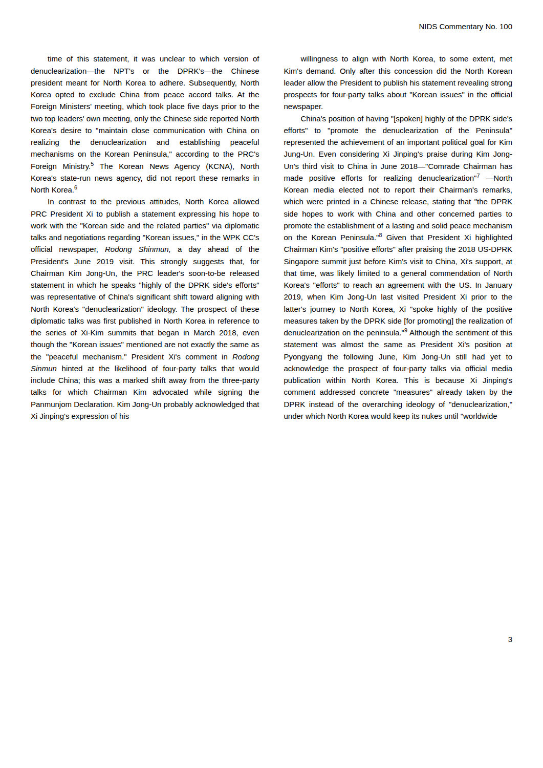NIDS Commentary No. 100
time of this statement, it was unclear to which version of denuclearization—the NPT's or the DPRK's—the Chinese president meant for North Korea to adhere. Subsequently, North Korea opted to exclude China from peace accord talks. At the Foreign Ministers' meeting, which took place five days prior to the two top leaders' own meeting, only the Chinese side reported North Korea's desire to "maintain close communication with China on realizing the denuclearization and establishing peaceful mechanisms on the Korean Peninsula," according to the PRC's Foreign Ministry.5 The Korean News Agency (KCNA), North Korea's state-run news agency, did not report these remarks in North Korea.6
In contrast to the previous attitudes, North Korea allowed PRC President Xi to publish a statement expressing his hope to work with the "Korean side and the related parties" via diplomatic talks and negotiations regarding "Korean issues," in the WPK CC's official newspaper, Rodong Shinmun, a day ahead of the President's June 2019 visit. This strongly suggests that, for Chairman Kim Jong-Un, the PRC leader's soon-to-be released statement in which he speaks "highly of the DPRK side's efforts" was representative of China's significant shift toward aligning with North Korea's "denuclearization" ideology. The prospect of these diplomatic talks was first published in North Korea in reference to the series of Xi-Kim summits that began in March 2018, even though the "Korean issues" mentioned are not exactly the same as the "peaceful mechanism." President Xi's comment in Rodong Sinmun hinted at the likelihood of four-party talks that would include China; this was a marked shift away from the three-party talks for which Chairman Kim advocated while signing the Panmunjom Declaration. Kim Jong-Un probably acknowledged that Xi Jinping's expression of his
willingness to align with North Korea, to some extent, met Kim's demand. Only after this concession did the North Korean leader allow the President to publish his statement revealing strong prospects for four-party talks about "Korean issues" in the official newspaper.
China's position of having "[spoken] highly of the DPRK side's efforts" to "promote the denuclearization of the Peninsula" represented the achievement of an important political goal for Kim Jung-Un. Even considering Xi Jinping's praise during Kim Jong-Un's third visit to China in June 2018—"Comrade Chairman has made positive efforts for realizing denuclearization"7 —North Korean media elected not to report their Chairman's remarks, which were printed in a Chinese release, stating that "the DPRK side hopes to work with China and other concerned parties to promote the establishment of a lasting and solid peace mechanism on the Korean Peninsula."8 Given that President Xi highlighted Chairman Kim's "positive efforts" after praising the 2018 US-DPRK Singapore summit just before Kim's visit to China, Xi's support, at that time, was likely limited to a general commendation of North Korea's "efforts" to reach an agreement with the US. In January 2019, when Kim Jong-Un last visited President Xi prior to the latter's journey to North Korea, Xi "spoke highly of the positive measures taken by the DPRK side [for promoting] the realization of denuclearization on the peninsula."9 Although the sentiment of this statement was almost the same as President Xi's position at Pyongyang the following June, Kim Jong-Un still had yet to acknowledge the prospect of four-party talks via official media publication within North Korea. This is because Xi Jinping's comment addressed concrete "measures" already taken by the DPRK instead of the overarching ideology of "denuclearization," under which North Korea would keep its nukes until "worldwide
3